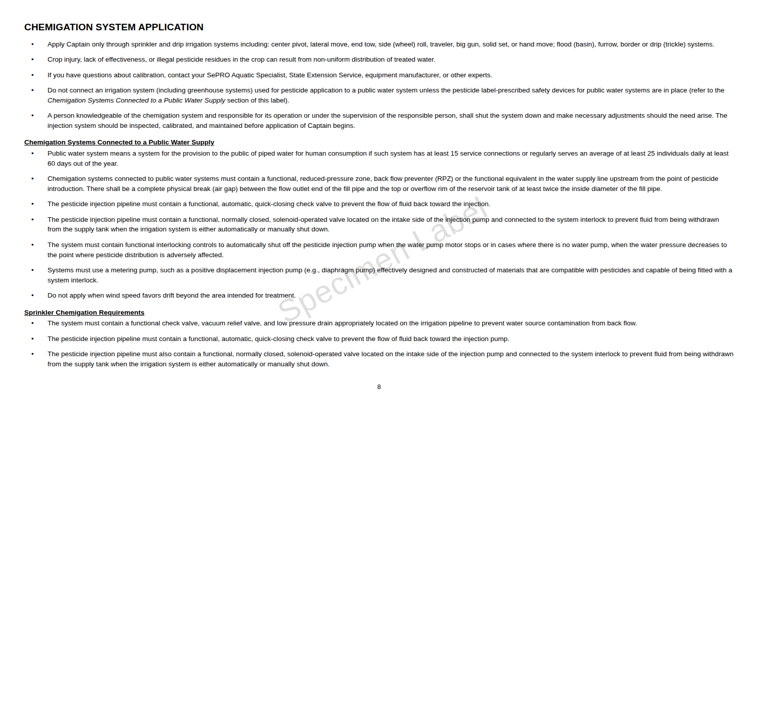Specimen Label
CHEMIGATION SYSTEM APPLICATION
Apply Captain only through sprinkler and drip irrigation systems including: center pivot, lateral move, end tow, side (wheel) roll, traveler, big gun, solid set, or hand move; flood (basin), furrow, border or drip (trickle) systems.
Crop injury, lack of effectiveness, or illegal pesticide residues in the crop can result from non-uniform distribution of treated water.
If you have questions about calibration, contact your SePRO Aquatic Specialist, State Extension Service, equipment manufacturer, or other experts.
Do not connect an irrigation system (including greenhouse systems) used for pesticide application to a public water system unless the pesticide label-prescribed safety devices for public water systems are in place (refer to the Chemigation Systems Connected to a Public Water Supply section of this label).
A person knowledgeable of the chemigation system and responsible for its operation or under the supervision of the responsible person, shall shut the system down and make necessary adjustments should the need arise. The injection system should be inspected, calibrated, and maintained before application of Captain begins.
Chemigation Systems Connected to a Public Water Supply
Public water system means a system for the provision to the public of piped water for human consumption if such system has at least 15 service connections or regularly serves an average of at least 25 individuals daily at least 60 days out of the year.
Chemigation systems connected to public water systems must contain a functional, reduced-pressure zone, back flow preventer (RPZ) or the functional equivalent in the water supply line upstream from the point of pesticide introduction. There shall be a complete physical break (air gap) between the flow outlet end of the fill pipe and the top or overflow rim of the reservoir tank of at least twice the inside diameter of the fill pipe.
The pesticide injection pipeline must contain a functional, automatic, quick-closing check valve to prevent the flow of fluid back toward the injection.
The pesticide injection pipeline must contain a functional, normally closed, solenoid-operated valve located on the intake side of the injection pump and connected to the system interlock to prevent fluid from being withdrawn from the supply tank when the irrigation system is either automatically or manually shut down.
The system must contain functional interlocking controls to automatically shut off the pesticide injection pump when the water pump motor stops or in cases where there is no water pump, when the water pressure decreases to the point where pesticide distribution is adversely affected.
Systems must use a metering pump, such as a positive displacement injection pump (e.g., diaphragm pump) effectively designed and constructed of materials that are compatible with pesticides and capable of being fitted with a system interlock.
Do not apply when wind speed favors drift beyond the area intended for treatment.
Sprinkler Chemigation Requirements
The system must contain a functional check valve, vacuum relief valve, and low pressure drain appropriately located on the irrigation pipeline to prevent water source contamination from back flow.
The pesticide injection pipeline must contain a functional, automatic, quick-closing check valve to prevent the flow of fluid back toward the injection pump.
The pesticide injection pipeline must also contain a functional, normally closed, solenoid-operated valve located on the intake side of the injection pump and connected to the system interlock to prevent fluid from being withdrawn from the supply tank when the irrigation system is either automatically or manually shut down.
8